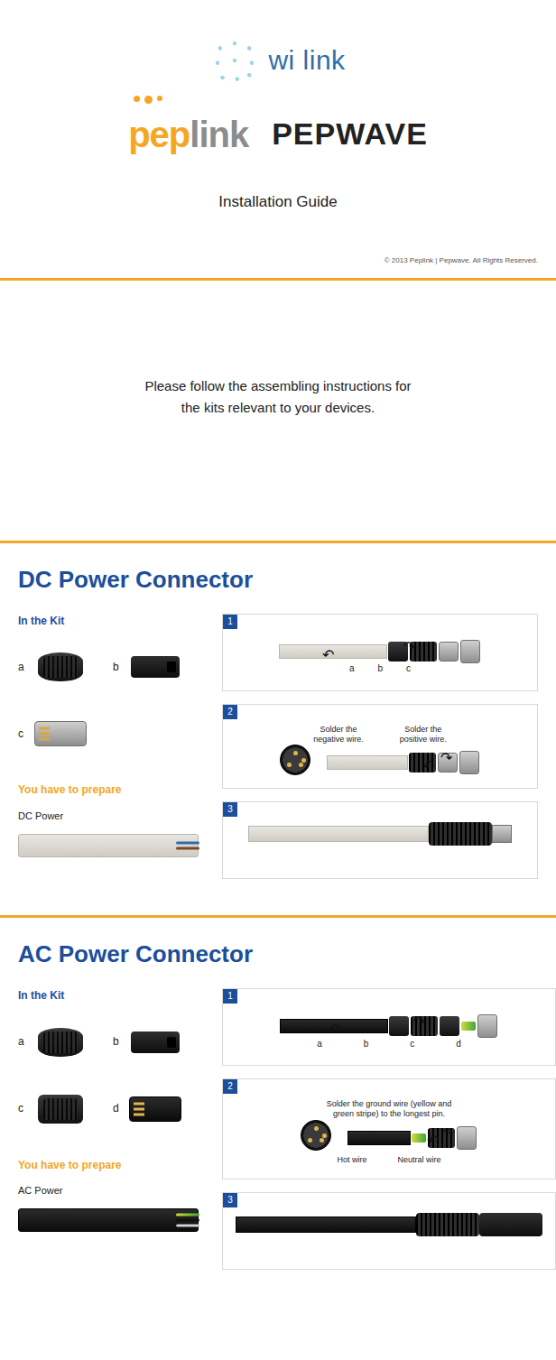wi link
pep link PEPWAVE
Installation Guide
© 2013 Peplink | Pepwave. All Rights Reserved.
Please follow the assembling instructions for
the kits relevant to your devices.
DC Power Connector
In the Kit
a
b
c
You have to prepare
DC Power
1
↷ ↶ abc
2
Solder the
negative wire. Solder the
positive wire.
↷ ↶
3
AC Power Connector
In the Kit
a
b
c
d
You have to prepare
AC Power
1
↷ ↶ abcd
2
Solder the ground wire (yellow and
green stripe) to the longest pin.
↷ ↶
Hot wire Neutral wire
3